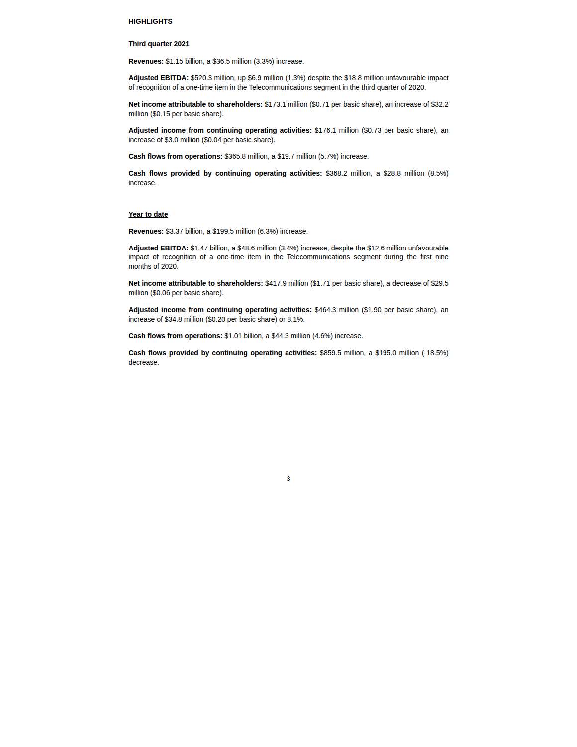HIGHLIGHTS
Third quarter 2021
Revenues: $1.15 billion, a $36.5 million (3.3%) increase.
Adjusted EBITDA: $520.3 million, up $6.9 million (1.3%) despite the $18.8 million unfavourable impact of recognition of a one-time item in the Telecommunications segment in the third quarter of 2020.
Net income attributable to shareholders: $173.1 million ($0.71 per basic share), an increase of $32.2 million ($0.15 per basic share).
Adjusted income from continuing operating activities: $176.1 million ($0.73 per basic share), an increase of $3.0 million ($0.04 per basic share).
Cash flows from operations: $365.8 million, a $19.7 million (5.7%) increase.
Cash flows provided by continuing operating activities: $368.2 million, a $28.8 million (8.5%) increase.
Year to date
Revenues: $3.37 billion, a $199.5 million (6.3%) increase.
Adjusted EBITDA: $1.47 billion, a $48.6 million (3.4%) increase, despite the $12.6 million unfavourable impact of recognition of a one-time item in the Telecommunications segment during the first nine months of 2020.
Net income attributable to shareholders: $417.9 million ($1.71 per basic share), a decrease of $29.5 million ($0.06 per basic share).
Adjusted income from continuing operating activities: $464.3 million ($1.90 per basic share), an increase of $34.8 million ($0.20 per basic share) or 8.1%.
Cash flows from operations: $1.01 billion, a $44.3 million (4.6%) increase.
Cash flows provided by continuing operating activities: $859.5 million, a $195.0 million (-18.5%) decrease.
3